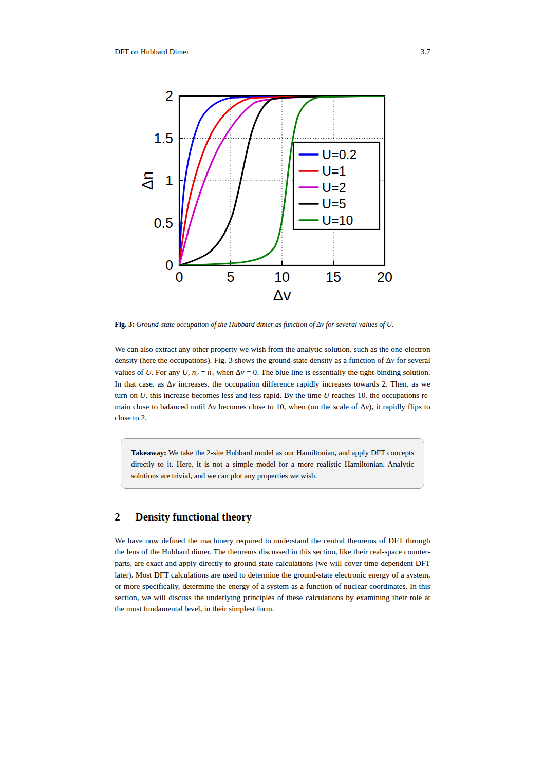DFT on Hubbard Dimer
3.7
2 1.5 1 0.5 0 0 5 10 15 20 Δv Δn U=0.2 U=1 U=2 U=5 U=10
Fig. 3: Ground-state occupation of the Hubbard dimer as function of Δv for several values of U.
We can also extract any other property we wish from the analytic solution, such as the one-electron density (here the occupations). Fig. 3 shows the ground-state density as a function of Δv for several values of U. For any U, n 2 = n 1 when Δv = 0. The blue line is essentially the tight-binding solution. In that case, as Δv increases, the occupation difference rapidly increases towards 2. Then, as we turn on U, this increase becomes less and less rapid. By the time U reaches 10, the occupations remain close to balanced until Δv becomes close to 10, when (on the scale of Δv), it rapidly flips to close to 2.
Takeaway: We take the 2-site Hubbard model as our Hamiltonian, and apply DFT concepts directly to it. Here, it is not a simple model for a more realistic Hamiltonian. Analytic solutions are trivial, and we can plot any properties we wish.
2 Density functional theory
We have now defined the machinery required to understand the central theorems of DFT through the lens of the Hubbard dimer. The theorems discussed in this section, like their real-space counterparts, are exact and apply directly to ground-state calculations (we will cover time-dependent DFT later). Most DFT calculations are used to determine the ground-state electronic energy of a system, or more specifically, determine the energy of a system as a function of nuclear coordinates. In this section, we will discuss the underlying principles of these calculations by examining their role at the most fundamental level, in their simplest form.